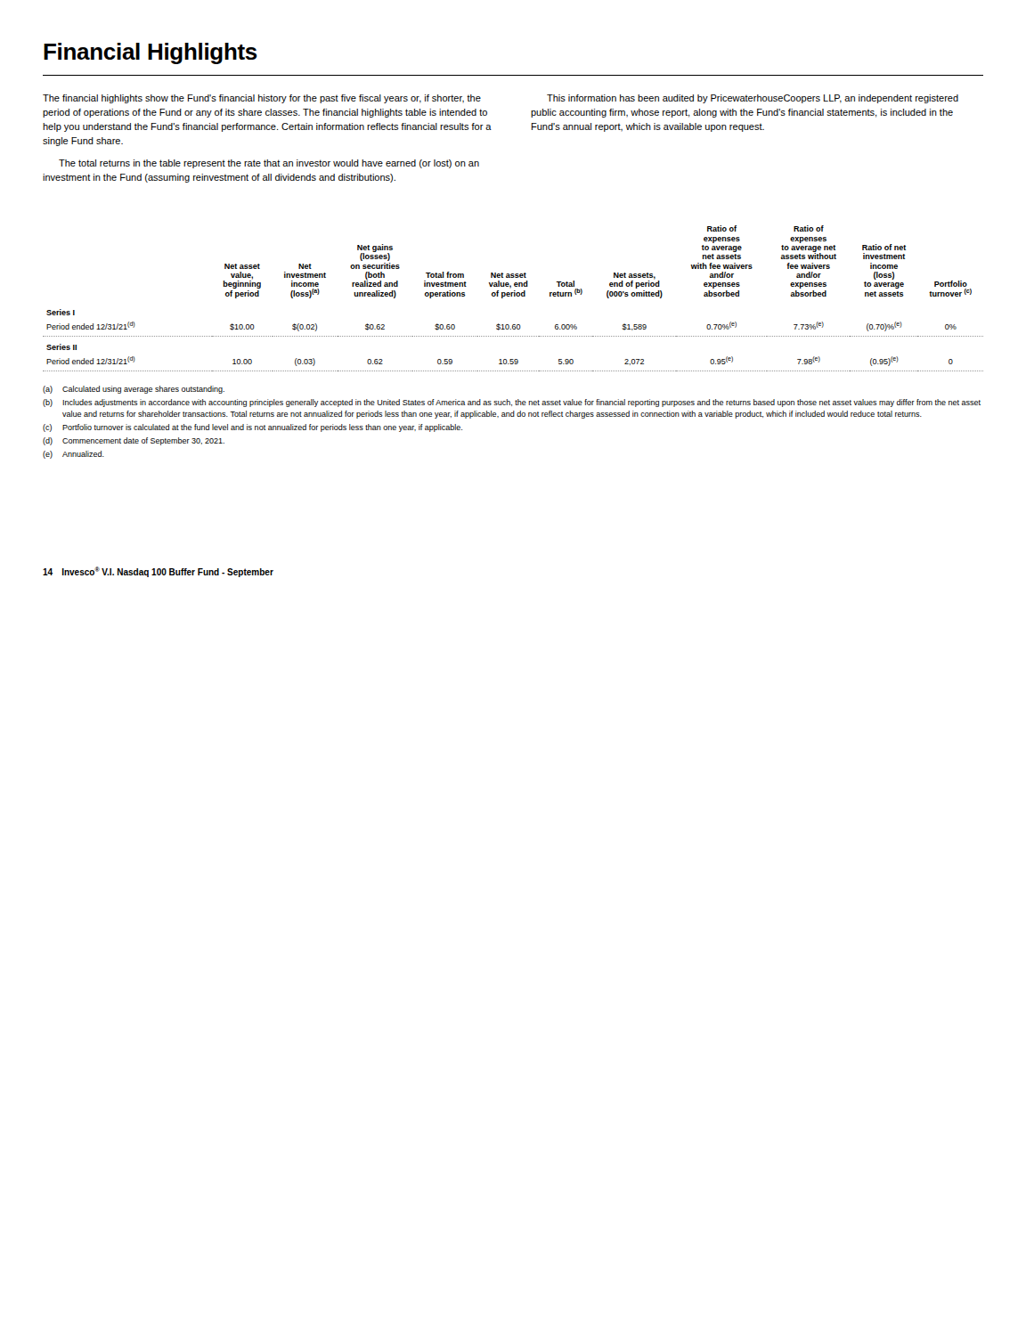Financial Highlights
The financial highlights show the Fund's financial history for the past five fiscal years or, if shorter, the period of operations of the Fund or any of its share classes. The financial highlights table is intended to help you understand the Fund's financial performance. Certain information reflects financial results for a single Fund share.
The total returns in the table represent the rate that an investor would have earned (or lost) on an investment in the Fund (assuming reinvestment of all dividends and distributions).
This information has been audited by PricewaterhouseCoopers LLP, an independent registered public accounting firm, whose report, along with the Fund's financial statements, is included in the Fund's annual report, which is available upon request.
| | Net asset value, beginning of period | Net investment income (loss) (a) | Net gains (losses) on securities (both realized and unrealized) | Total from investment operations | Net asset value, end of period | Total return (b) | Net assets, end of period (000's omitted) | Ratio of expenses to average net assets with fee waivers and/or expenses absorbed | Ratio of expenses to average net assets without fee waivers and/or expenses absorbed | Ratio of net investment income (loss) to average net assets | Portfolio turnover (c) |
| --- | --- | --- | --- | --- | --- | --- | --- | --- | --- | --- | --- |
| Series I |
| Period ended 12/31/21 (d) | $10.00 | $(0.02) | $0.62 | $0.60 | $10.60 | 6.00% | $1,589 | 0.70% (e) | 7.73% (e) | (0.70)% (e) | 0% |
| Series II |
| Period ended 12/31/21 (d) | 10.00 | (0.03) | 0.62 | 0.59 | 10.59 | 5.90 | 2,072 | 0.95 (e) | 7.98 (e) | (0.95) (e) | 0 |
(a) Calculated using average shares outstanding.
(b) Includes adjustments in accordance with accounting principles generally accepted in the United States of America and as such, the net asset value for financial reporting purposes and the returns based upon those net asset values may differ from the net asset value and returns for shareholder transactions. Total returns are not annualized for periods less than one year, if applicable, and do not reflect charges assessed in connection with a variable product, which if included would reduce total returns.
(c) Portfolio turnover is calculated at the fund level and is not annualized for periods less than one year, if applicable.
(d) Commencement date of September 30, 2021.
(e) Annualized.
14 Invesco® V.I. Nasdaq 100 Buffer Fund - September